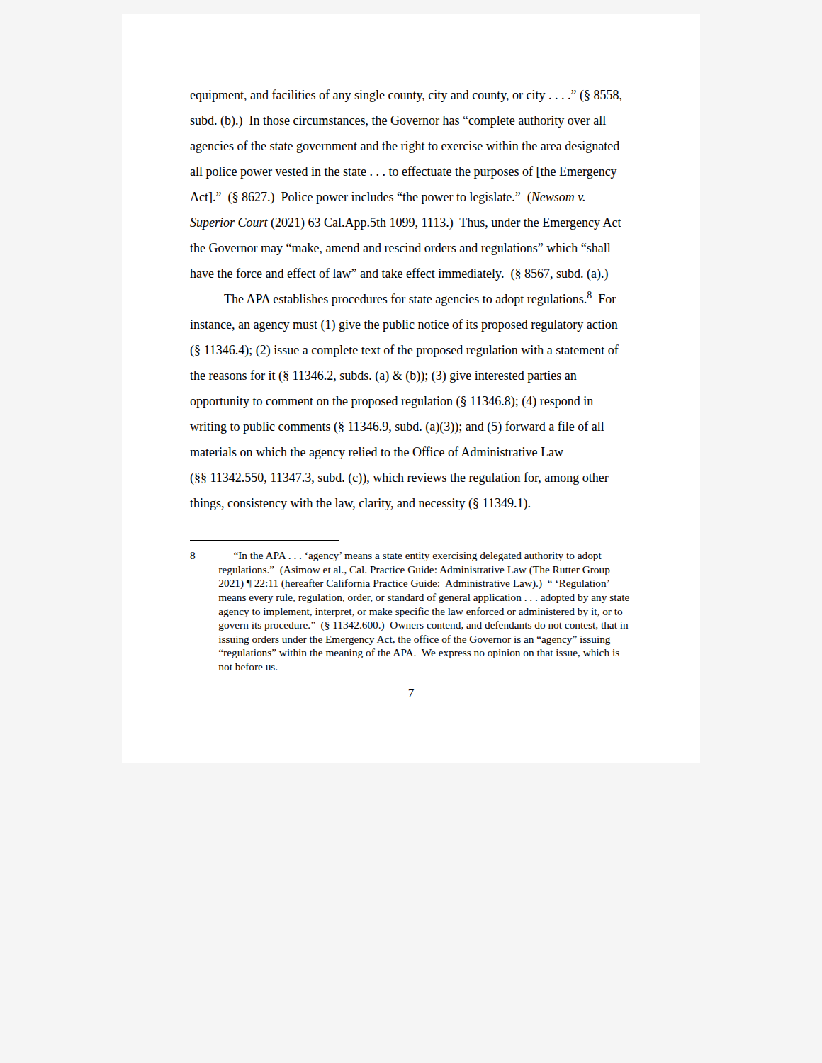equipment, and facilities of any single county, city and county, or city . . . .” (§ 8558, subd. (b).) In those circumstances, the Governor has “complete authority over all agencies of the state government and the right to exercise within the area designated all police power vested in the state . . . to effectuate the purposes of [the Emergency Act].” (§ 8627.) Police power includes “the power to legislate.” (Newsom v. Superior Court (2021) 63 Cal.App.5th 1099, 1113.) Thus, under the Emergency Act the Governor may “make, amend and rescind orders and regulations” which “shall have the force and effect of law” and take effect immediately. (§ 8567, subd. (a).)
The APA establishes procedures for state agencies to adopt regulations.8 For instance, an agency must (1) give the public notice of its proposed regulatory action (§ 11346.4); (2) issue a complete text of the proposed regulation with a statement of the reasons for it (§ 11346.2, subds. (a) & (b)); (3) give interested parties an opportunity to comment on the proposed regulation (§ 11346.8); (4) respond in writing to public comments (§ 11346.9, subd. (a)(3)); and (5) forward a file of all materials on which the agency relied to the Office of Administrative Law (§§ 11342.550, 11347.3, subd. (c)), which reviews the regulation for, among other things, consistency with the law, clarity, and necessity (§ 11349.1).
8 “In the APA . . . ‘agency’ means a state entity exercising delegated authority to adopt regulations.” (Asimow et al., Cal. Practice Guide: Administrative Law (The Rutter Group 2021) ¶ 22:11 (hereafter California Practice Guide: Administrative Law).) “ ‘Regulation’ means every rule, regulation, order, or standard of general application . . . adopted by any state agency to implement, interpret, or make specific the law enforced or administered by it, or to govern its procedure.” (§ 11342.600.) Owners contend, and defendants do not contest, that in issuing orders under the Emergency Act, the office of the Governor is an “agency” issuing “regulations” within the meaning of the APA. We express no opinion on that issue, which is not before us.
7